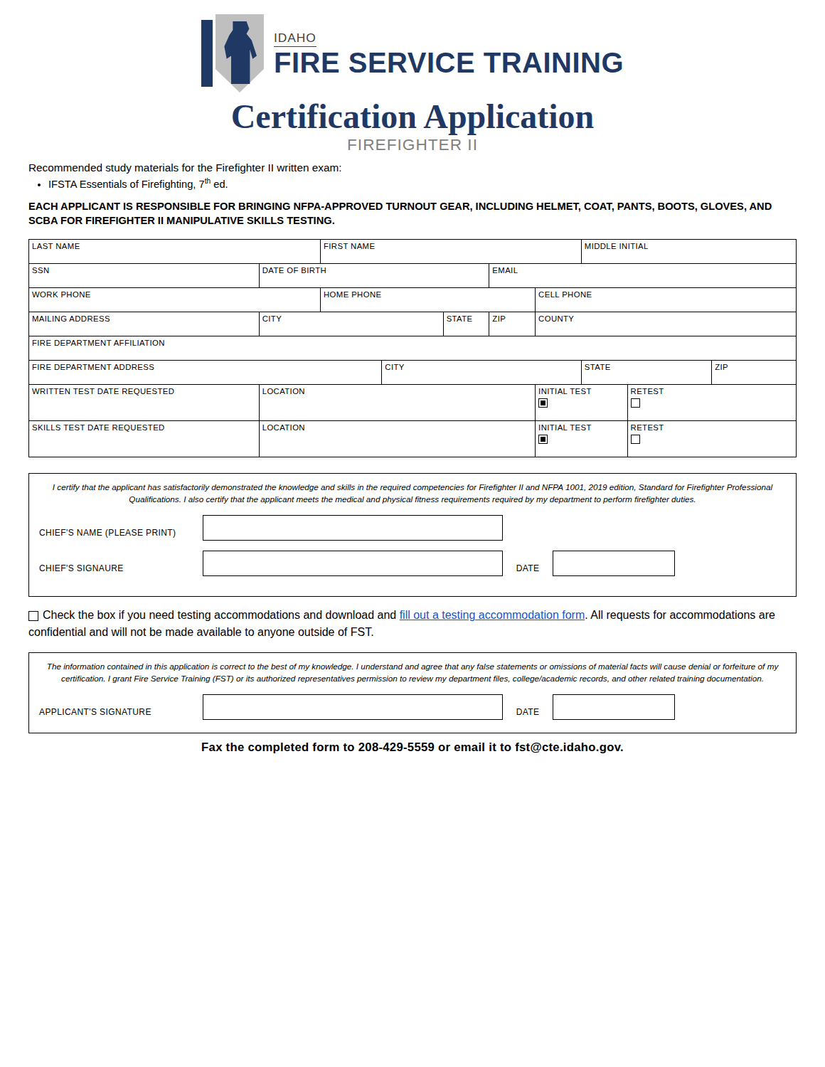IDAHO
FIRE SERVICE TRAINING
Certification Application
FIREFIGHTER II
Recommended study materials for the Firefighter II written exam:
IFSTA Essentials of Firefighting, 7th ed.
EACH APPLICANT IS RESPONSIBLE FOR BRINGING NFPA-APPROVED TURNOUT GEAR, INCLUDING HELMET, COAT, PANTS, BOOTS, GLOVES, AND SCBA FOR FIREFIGHTER II MANIPULATIVE SKILLS TESTING.
| LAST NAME | FIRST NAME | MIDDLE INITIAL |
| SSN | DATE OF BIRTH | EMAIL |
| WORK PHONE | HOME PHONE | CELL PHONE |
| MAILING ADDRESS | CITY | STATE | ZIP | COUNTY |
| FIRE DEPARTMENT AFFILIATION |
| FIRE DEPARTMENT ADDRESS | CITY | STATE | ZIP |
| WRITTEN TEST DATE REQUESTED | LOCATION | INITIAL TEST | RETEST |
| SKILLS TEST DATE REQUESTED | LOCATION | INITIAL TEST | RETEST |
I certify that the applicant has satisfactorily demonstrated the knowledge and skills in the required competencies for Firefighter II and NFPA 1001, 2019 edition, Standard for Firefighter Professional Qualifications. I also certify that the applicant meets the medical and physical fitness requirements required by my department to perform firefighter duties.
CHIEF'S NAME (PLEASE PRINT)
CHIEF'S SIGNAURE
DATE
Check the box if you need testing accommodations and download and fill out a testing accommodation form. All requests for accommodations are confidential and will not be made available to anyone outside of FST.
The information contained in this application is correct to the best of my knowledge. I understand and agree that any false statements or omissions of material facts will cause denial or forfeiture of my certification. I grant Fire Service Training (FST) or its authorized representatives permission to review my department files, college/academic records, and other related training documentation.
APPLICANT'S SIGNATURE
DATE
Fax the completed form to 208-429-5559 or email it to fst@cte.idaho.gov.